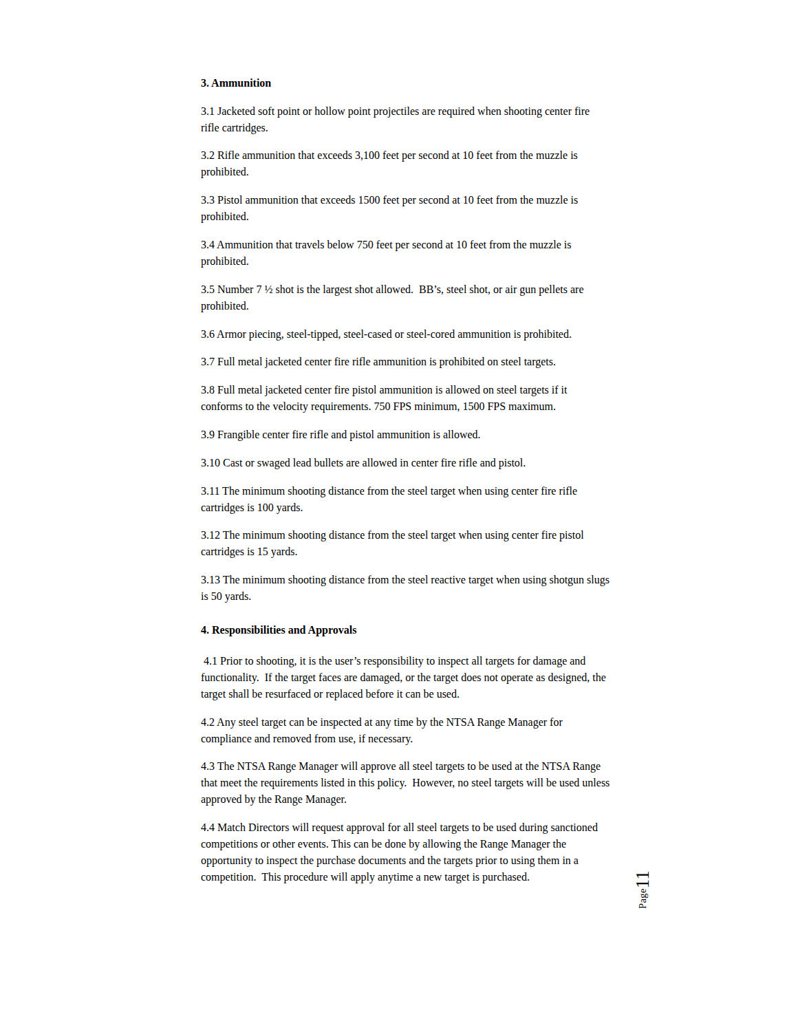3. Ammunition
3.1 Jacketed soft point or hollow point projectiles are required when shooting center fire rifle cartridges.
3.2 Rifle ammunition that exceeds 3,100 feet per second at 10 feet from the muzzle is prohibited.
3.3 Pistol ammunition that exceeds 1500 feet per second at 10 feet from the muzzle is prohibited.
3.4 Ammunition that travels below 750 feet per second at 10 feet from the muzzle is prohibited.
3.5 Number 7 ½ shot is the largest shot allowed. BB’s, steel shot, or air gun pellets are prohibited.
3.6 Armor piecing, steel-tipped, steel-cased or steel-cored ammunition is prohibited.
3.7 Full metal jacketed center fire rifle ammunition is prohibited on steel targets.
3.8 Full metal jacketed center fire pistol ammunition is allowed on steel targets if it conforms to the velocity requirements. 750 FPS minimum, 1500 FPS maximum.
3.9 Frangible center fire rifle and pistol ammunition is allowed.
3.10 Cast or swaged lead bullets are allowed in center fire rifle and pistol.
3.11 The minimum shooting distance from the steel target when using center fire rifle cartridges is 100 yards.
3.12 The minimum shooting distance from the steel target when using center fire pistol cartridges is 15 yards.
3.13 The minimum shooting distance from the steel reactive target when using shotgun slugs is 50 yards.
4. Responsibilities and Approvals
4.1 Prior to shooting, it is the user’s responsibility to inspect all targets for damage and functionality. If the target faces are damaged, or the target does not operate as designed, the target shall be resurfaced or replaced before it can be used.
4.2 Any steel target can be inspected at any time by the NTSA Range Manager for compliance and removed from use, if necessary.
4.3 The NTSA Range Manager will approve all steel targets to be used at the NTSA Range that meet the requirements listed in this policy. However, no steel targets will be used unless approved by the Range Manager.
4.4 Match Directors will request approval for all steel targets to be used during sanctioned competitions or other events. This can be done by allowing the Range Manager the opportunity to inspect the purchase documents and the targets prior to using them in a competition. This procedure will apply anytime a new target is purchased.
Page11